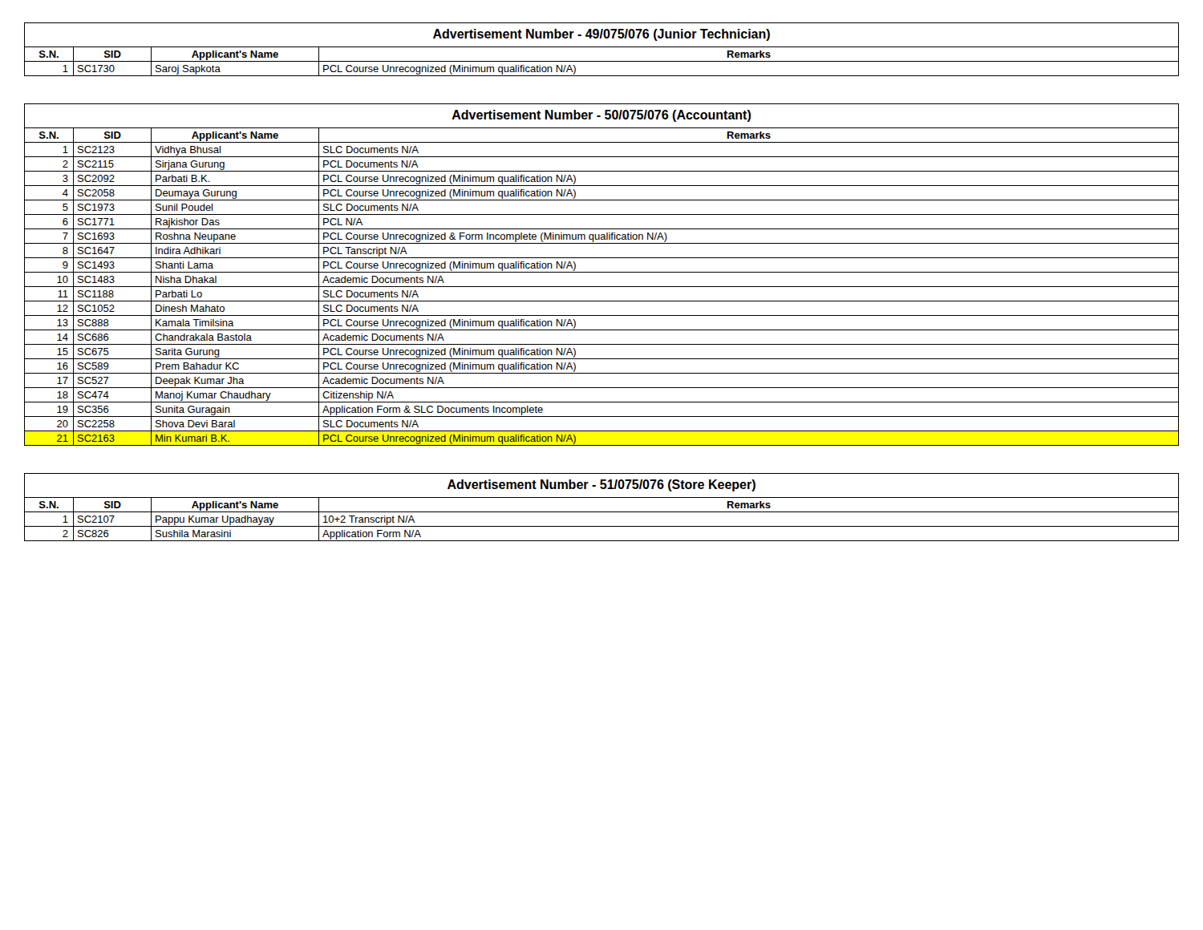Advertisement Number - 49/075/076 (Junior Technician)
| S.N. | SID | Applicant's Name | Remarks |
| --- | --- | --- | --- |
| 1 | SC1730 | Saroj Sapkota | PCL Course Unrecognized (Minimum qualification N/A) |
Advertisement Number - 50/075/076 (Accountant)
| S.N. | SID | Applicant's Name | Remarks |
| --- | --- | --- | --- |
| 1 | SC2123 | Vidhya Bhusal | SLC Documents N/A |
| 2 | SC2115 | Sirjana Gurung | PCL Documents N/A |
| 3 | SC2092 | Parbati B.K. | PCL Course Unrecognized (Minimum qualification N/A) |
| 4 | SC2058 | Deumaya Gurung | PCL Course Unrecognized (Minimum qualification N/A) |
| 5 | SC1973 | Sunil Poudel | SLC Documents N/A |
| 6 | SC1771 | Rajkishor Das | PCL N/A |
| 7 | SC1693 | Roshna Neupane | PCL Course Unrecognized & Form Incomplete (Minimum qualification N/A) |
| 8 | SC1647 | Indira Adhikari | PCL Tanscript N/A |
| 9 | SC1493 | Shanti Lama | PCL Course Unrecognized (Minimum qualification N/A) |
| 10 | SC1483 | Nisha Dhakal | Academic Documents N/A |
| 11 | SC1188 | Parbati Lo | SLC Documents N/A |
| 12 | SC1052 | Dinesh Mahato | SLC Documents N/A |
| 13 | SC888 | Kamala Timilsina | PCL Course Unrecognized (Minimum qualification N/A) |
| 14 | SC686 | Chandrakala Bastola | Academic Documents N/A |
| 15 | SC675 | Sarita Gurung | PCL Course Unrecognized (Minimum qualification N/A) |
| 16 | SC589 | Prem Bahadur KC | PCL Course Unrecognized (Minimum qualification N/A) |
| 17 | SC527 | Deepak Kumar Jha | Academic Documents N/A |
| 18 | SC474 | Manoj Kumar Chaudhary | Citizenship N/A |
| 19 | SC356 | Sunita Guragain | Application Form & SLC Documents Incomplete |
| 20 | SC2258 | Shova Devi Baral | SLC Documents N/A |
| 21 | SC2163 | Min Kumari B.K. | PCL Course Unrecognized (Minimum qualification N/A) |
Advertisement Number - 51/075/076 (Store Keeper)
| S.N. | SID | Applicant's Name | Remarks |
| --- | --- | --- | --- |
| 1 | SC2107 | Pappu Kumar Upadhayay | 10+2 Transcript N/A |
| 2 | SC826 | Sushila Marasini | Application Form N/A |